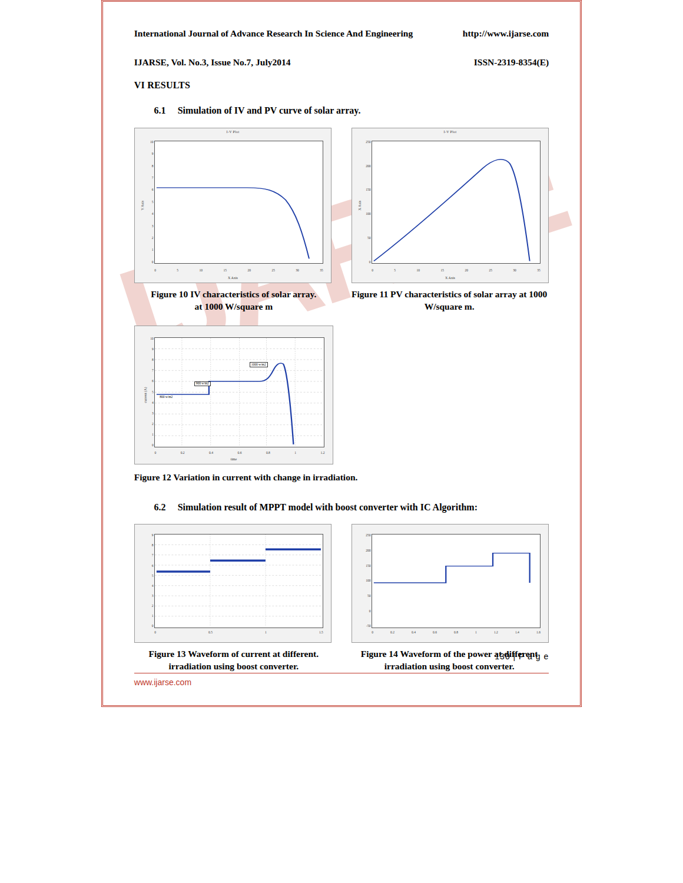IJARSE
International Journal of Advance Research In Science And Engineering http://www.ijarse.com
IJARSE, Vol. No.3, Issue No.7, July2014 ISSN-2319-8354(E)
VI RESULTS
6.1 Simulation of IV and PV curve of solar array.
I-V Plot
Y Axis
109876543210
05101520253035
X Axis
I-V Plot
X Axis
250200150100500
05101520253035
X Axis
Figure 10 IV characteristics of solar array.
at 1000 W/square m
Figure 11 PV characteristics of solar array at 1000 W/square m.
current (A)
109876543210
900 w/m2
1000 w/m2
800 w/m2
00.20.40.60.811.2
time
Figure 12 Variation in current with change in irradiation.
6.2 Simulation result of MPPT model with boost converter with IC Algorithm:
9876543210
00.511.5
250200150100500-50
00.20.40.60.811.21.41.6
Figure 13 Waveform of current at different.
irradiation using boost converter.
Figure 14 Waveform of the power at different irradiation using boost converter.
130 | P a g e
www.ijarse.com